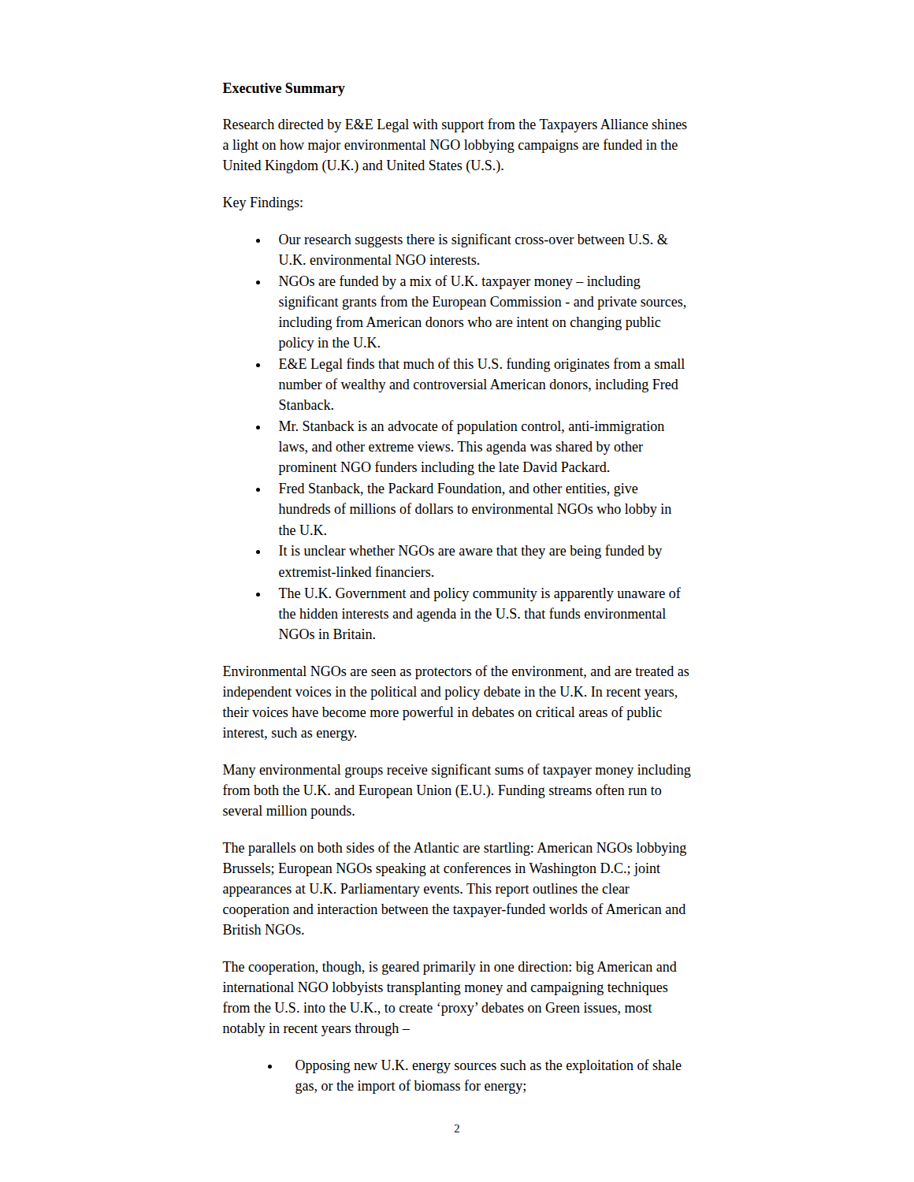Executive Summary
Research directed by E&E Legal with support from the Taxpayers Alliance shines a light on how major environmental NGO lobbying campaigns are funded in the United Kingdom (U.K.) and United States (U.S.).
Key Findings:
Our research suggests there is significant cross-over between U.S. & U.K. environmental NGO interests.
NGOs are funded by a mix of U.K. taxpayer money – including significant grants from the European Commission - and private sources, including from American donors who are intent on changing public policy in the U.K.
E&E Legal finds that much of this U.S. funding originates from a small number of wealthy and controversial American donors, including Fred Stanback.
Mr. Stanback is an advocate of population control, anti-immigration laws, and other extreme views. This agenda was shared by other prominent NGO funders including the late David Packard.
Fred Stanback, the Packard Foundation, and other entities, give hundreds of millions of dollars to environmental NGOs who lobby in the U.K.
It is unclear whether NGOs are aware that they are being funded by extremist-linked financiers.
The U.K. Government and policy community is apparently unaware of the hidden interests and agenda in the U.S. that funds environmental NGOs in Britain.
Environmental NGOs are seen as protectors of the environment, and are treated as independent voices in the political and policy debate in the U.K. In recent years, their voices have become more powerful in debates on critical areas of public interest, such as energy.
Many environmental groups receive significant sums of taxpayer money including from both the U.K. and European Union (E.U.). Funding streams often run to several million pounds.
The parallels on both sides of the Atlantic are startling: American NGOs lobbying Brussels; European NGOs speaking at conferences in Washington D.C.; joint appearances at U.K. Parliamentary events. This report outlines the clear cooperation and interaction between the taxpayer-funded worlds of American and British NGOs.
The cooperation, though, is geared primarily in one direction: big American and international NGO lobbyists transplanting money and campaigning techniques from the U.S. into the U.K., to create ‘proxy’ debates on Green issues, most notably in recent years through –
Opposing new U.K. energy sources such as the exploitation of shale gas, or the import of biomass for energy;
2